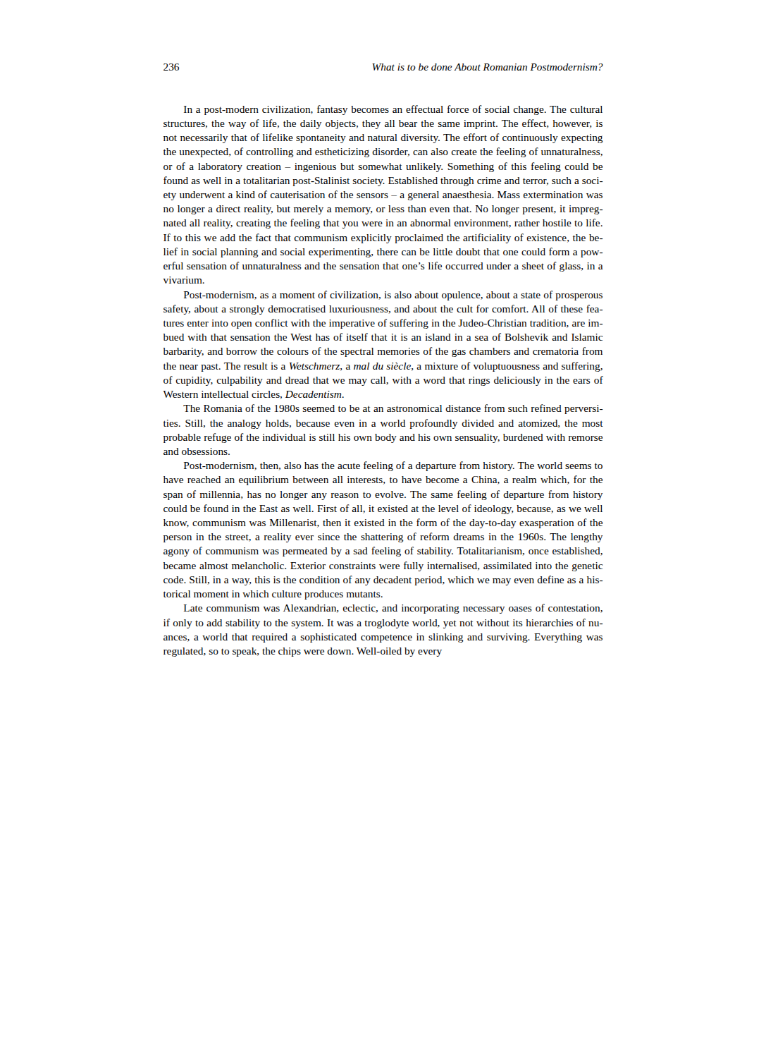236 What is to be done About Romanian Postmodernism?
In a post-modern civilization, fantasy becomes an effectual force of social change. The cultural structures, the way of life, the daily objects, they all bear the same imprint. The effect, however, is not necessarily that of lifelike spontaneity and natural diversity. The effort of continuously expecting the unexpected, of controlling and estheticizing disorder, can also create the feeling of unnaturalness, or of a laboratory creation – ingenious but somewhat unlikely. Something of this feeling could be found as well in a totalitarian post-Stalinist society. Established through crime and terror, such a society underwent a kind of cauterisation of the sensors – a general anaesthesia. Mass extermination was no longer a direct reality, but merely a memory, or less than even that. No longer present, it impregnated all reality, creating the feeling that you were in an abnormal environment, rather hostile to life. If to this we add the fact that communism explicitly proclaimed the artificiality of existence, the belief in social planning and social experimenting, there can be little doubt that one could form a powerful sensation of unnaturalness and the sensation that one’s life occurred under a sheet of glass, in a vivarium.
Post-modernism, as a moment of civilization, is also about opulence, about a state of prosperous safety, about a strongly democratised luxuriousness, and about the cult for comfort. All of these features enter into open conflict with the imperative of suffering in the Judeo-Christian tradition, are imbued with that sensation the West has of itself that it is an island in a sea of Bolshevik and Islamic barbarity, and borrow the colours of the spectral memories of the gas chambers and crematoria from the near past. The result is a Wetschmerz, a mal du siècle, a mixture of voluptuousness and suffering, of cupidity, culpability and dread that we may call, with a word that rings deliciously in the ears of Western intellectual circles, Decadentism.
The Romania of the 1980s seemed to be at an astronomical distance from such refined perversities. Still, the analogy holds, because even in a world profoundly divided and atomized, the most probable refuge of the individual is still his own body and his own sensuality, burdened with remorse and obsessions.
Post-modernism, then, also has the acute feeling of a departure from history. The world seems to have reached an equilibrium between all interests, to have become a China, a realm which, for the span of millennia, has no longer any reason to evolve. The same feeling of departure from history could be found in the East as well. First of all, it existed at the level of ideology, because, as we well know, communism was Millenarist, then it existed in the form of the day-to-day exasperation of the person in the street, a reality ever since the shattering of reform dreams in the 1960s. The lengthy agony of communism was permeated by a sad feeling of stability. Totalitarianism, once established, became almost melancholic. Exterior constraints were fully internalised, assimilated into the genetic code. Still, in a way, this is the condition of any decadent period, which we may even define as a historical moment in which culture produces mutants.
Late communism was Alexandrian, eclectic, and incorporating necessary oases of contestation, if only to add stability to the system. It was a troglodyte world, yet not without its hierarchies of nuances, a world that required a sophisticated competence in slinking and surviving. Everything was regulated, so to speak, the chips were down. Well-oiled by every